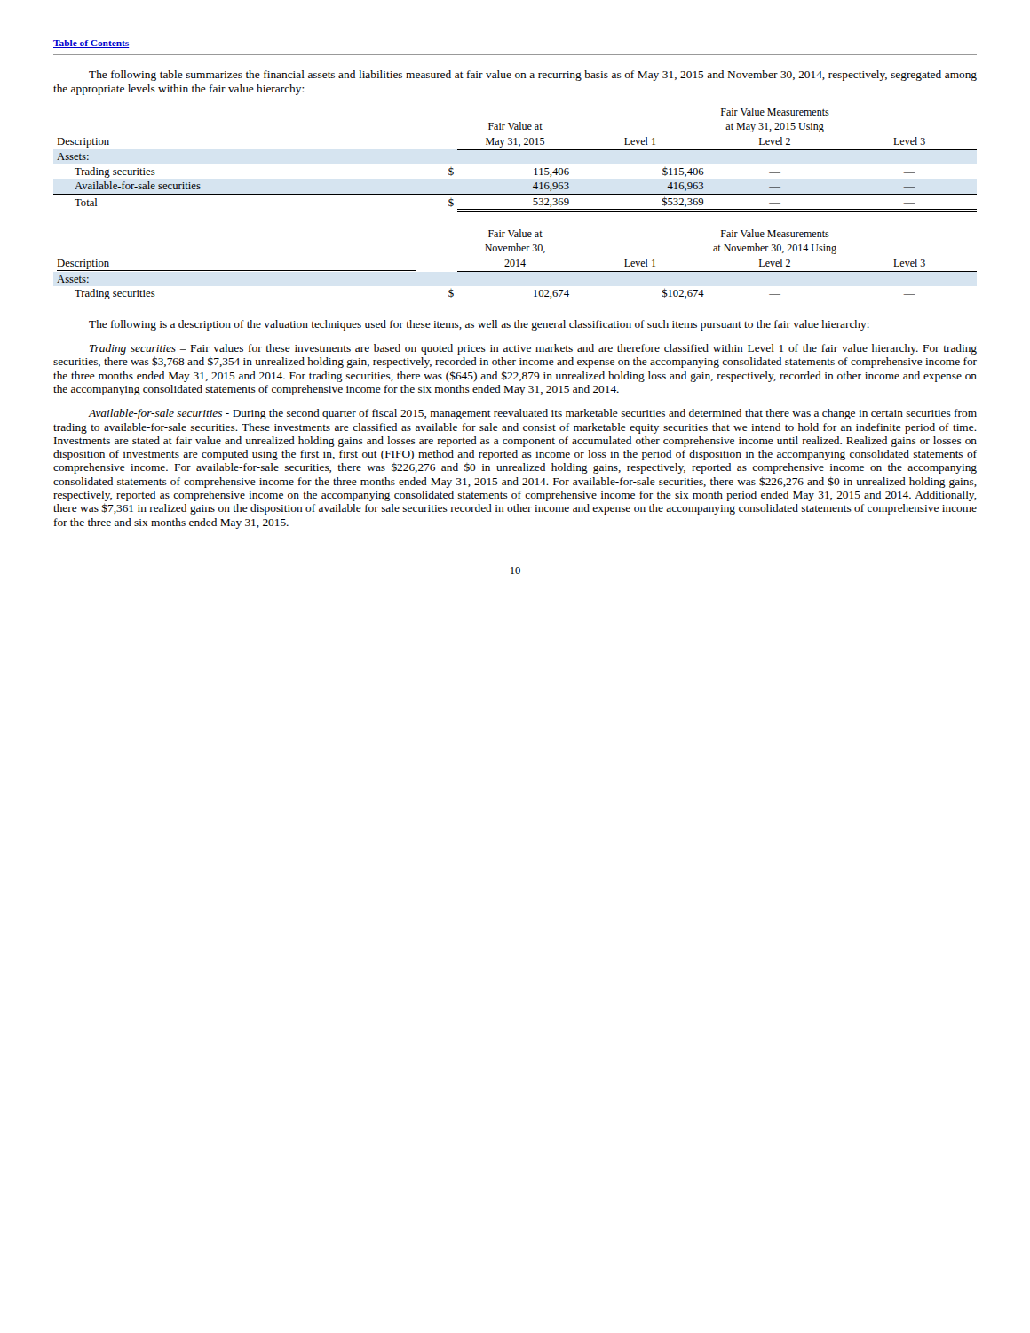Table of Contents
The following table summarizes the financial assets and liabilities measured at fair value on a recurring basis as of May 31, 2015 and November 30, 2014, respectively, segregated among the appropriate levels within the fair value hierarchy:
| | | | Fair Value Measurements |
| | | Fair Value at | at May 31, 2015 Using |
| Description | | May 31, 2015 | Level 1 | Level 2 | Level 3 |
| Assets: | | | | | |
| Trading securities | $ | 115,406 | $115,406 | — | — |
| Available-for-sale securities | | 416,963 | 416,963 | — | — |
| Total | $ | 532,369 | $532,369 | — | — |
| | | Fair Value at | Fair Value Measurements |
| | | November 30, | at November 30, 2014 Using |
| Description | | 2014 | Level 1 | Level 2 | Level 3 |
| Assets: | | | | | |
| Trading securities | $ | 102,674 | $102,674 | — | — |
The following is a description of the valuation techniques used for these items, as well as the general classification of such items pursuant to the fair value hierarchy:
Trading securities – Fair values for these investments are based on quoted prices in active markets and are therefore classified within Level 1 of the fair value hierarchy. For trading securities, there was $3,768 and $7,354 in unrealized holding gain, respectively, recorded in other income and expense on the accompanying consolidated statements of comprehensive income for the three months ended May 31, 2015 and 2014. For trading securities, there was ($645) and $22,879 in unrealized holding loss and gain, respectively, recorded in other income and expense on the accompanying consolidated statements of comprehensive income for the six months ended May 31, 2015 and 2014.
Available-for-sale securities - During the second quarter of fiscal 2015, management reevaluated its marketable securities and determined that there was a change in certain securities from trading to available-for-sale securities. These investments are classified as available for sale and consist of marketable equity securities that we intend to hold for an indefinite period of time. Investments are stated at fair value and unrealized holding gains and losses are reported as a component of accumulated other comprehensive income until realized. Realized gains or losses on disposition of investments are computed using the first in, first out (FIFO) method and reported as income or loss in the period of disposition in the accompanying consolidated statements of comprehensive income. For available-for-sale securities, there was $226,276 and $0 in unrealized holding gains, respectively, reported as comprehensive income on the accompanying consolidated statements of comprehensive income for the three months ended May 31, 2015 and 2014. For available-for-sale securities, there was $226,276 and $0 in unrealized holding gains, respectively, reported as comprehensive income on the accompanying consolidated statements of comprehensive income for the six month period ended May 31, 2015 and 2014. Additionally, there was $7,361 in realized gains on the disposition of available for sale securities recorded in other income and expense on the accompanying consolidated statements of comprehensive income for the three and six months ended May 31, 2015.
10